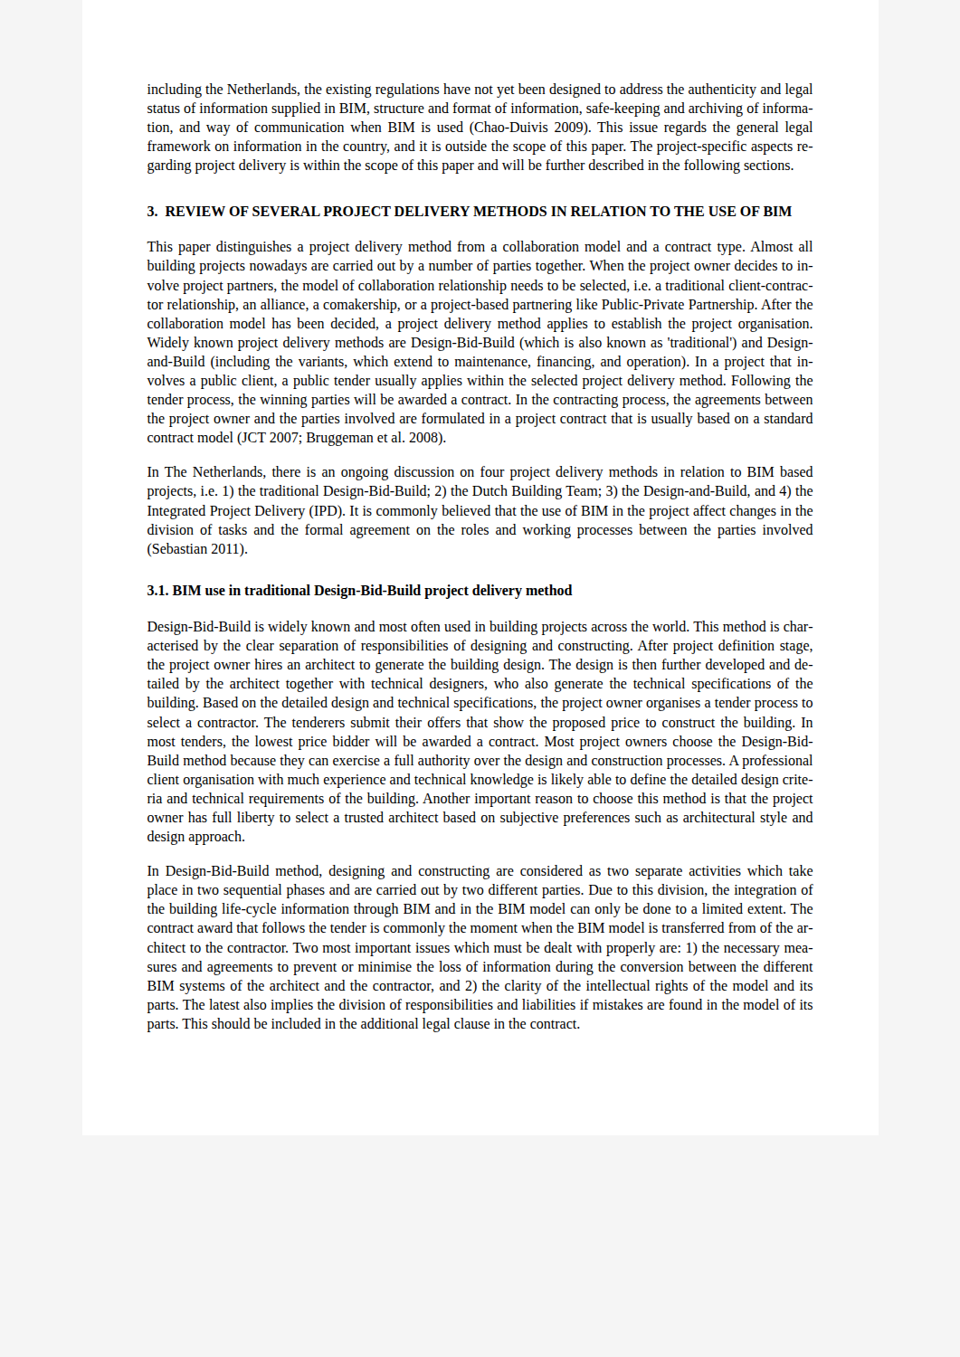including the Netherlands, the existing regulations have not yet been designed to address the authenticity and legal status of information supplied in BIM, structure and format of information, safe-keeping and archiving of information, and way of communication when BIM is used (Chao-Duivis 2009). This issue regards the general legal framework on information in the country, and it is outside the scope of this paper. The project-specific aspects regarding project delivery is within the scope of this paper and will be further described in the following sections.
3. REVIEW OF SEVERAL PROJECT DELIVERY METHODS IN RELATION TO THE USE OF BIM
This paper distinguishes a project delivery method from a collaboration model and a contract type. Almost all building projects nowadays are carried out by a number of parties together. When the project owner decides to involve project partners, the model of collaboration relationship needs to be selected, i.e. a traditional client-contractor relationship, an alliance, a comakership, or a project-based partnering like Public-Private Partnership. After the collaboration model has been decided, a project delivery method applies to establish the project organisation. Widely known project delivery methods are Design-Bid-Build (which is also known as 'traditional') and Design-and-Build (including the variants, which extend to maintenance, financing, and operation). In a project that involves a public client, a public tender usually applies within the selected project delivery method. Following the tender process, the winning parties will be awarded a contract. In the contracting process, the agreements between the project owner and the parties involved are formulated in a project contract that is usually based on a standard contract model (JCT 2007; Bruggeman et al. 2008).
In The Netherlands, there is an ongoing discussion on four project delivery methods in relation to BIM based projects, i.e. 1) the traditional Design-Bid-Build; 2) the Dutch Building Team; 3) the Design-and-Build, and 4) the Integrated Project Delivery (IPD). It is commonly believed that the use of BIM in the project affect changes in the division of tasks and the formal agreement on the roles and working processes between the parties involved (Sebastian 2011).
3.1. BIM use in traditional Design-Bid-Build project delivery method
Design-Bid-Build is widely known and most often used in building projects across the world. This method is characterised by the clear separation of responsibilities of designing and constructing. After project definition stage, the project owner hires an architect to generate the building design. The design is then further developed and detailed by the architect together with technical designers, who also generate the technical specifications of the building. Based on the detailed design and technical specifications, the project owner organises a tender process to select a contractor. The tenderers submit their offers that show the proposed price to construct the building. In most tenders, the lowest price bidder will be awarded a contract. Most project owners choose the Design-Bid-Build method because they can exercise a full authority over the design and construction processes. A professional client organisation with much experience and technical knowledge is likely able to define the detailed design criteria and technical requirements of the building. Another important reason to choose this method is that the project owner has full liberty to select a trusted architect based on subjective preferences such as architectural style and design approach.
In Design-Bid-Build method, designing and constructing are considered as two separate activities which take place in two sequential phases and are carried out by two different parties. Due to this division, the integration of the building life-cycle information through BIM and in the BIM model can only be done to a limited extent. The contract award that follows the tender is commonly the moment when the BIM model is transferred from of the architect to the contractor. Two most important issues which must be dealt with properly are: 1) the necessary measures and agreements to prevent or minimise the loss of information during the conversion between the different BIM systems of the architect and the contractor, and 2) the clarity of the intellectual rights of the model and its parts. The latest also implies the division of responsibilities and liabilities if mistakes are found in the model of its parts. This should be included in the additional legal clause in the contract.